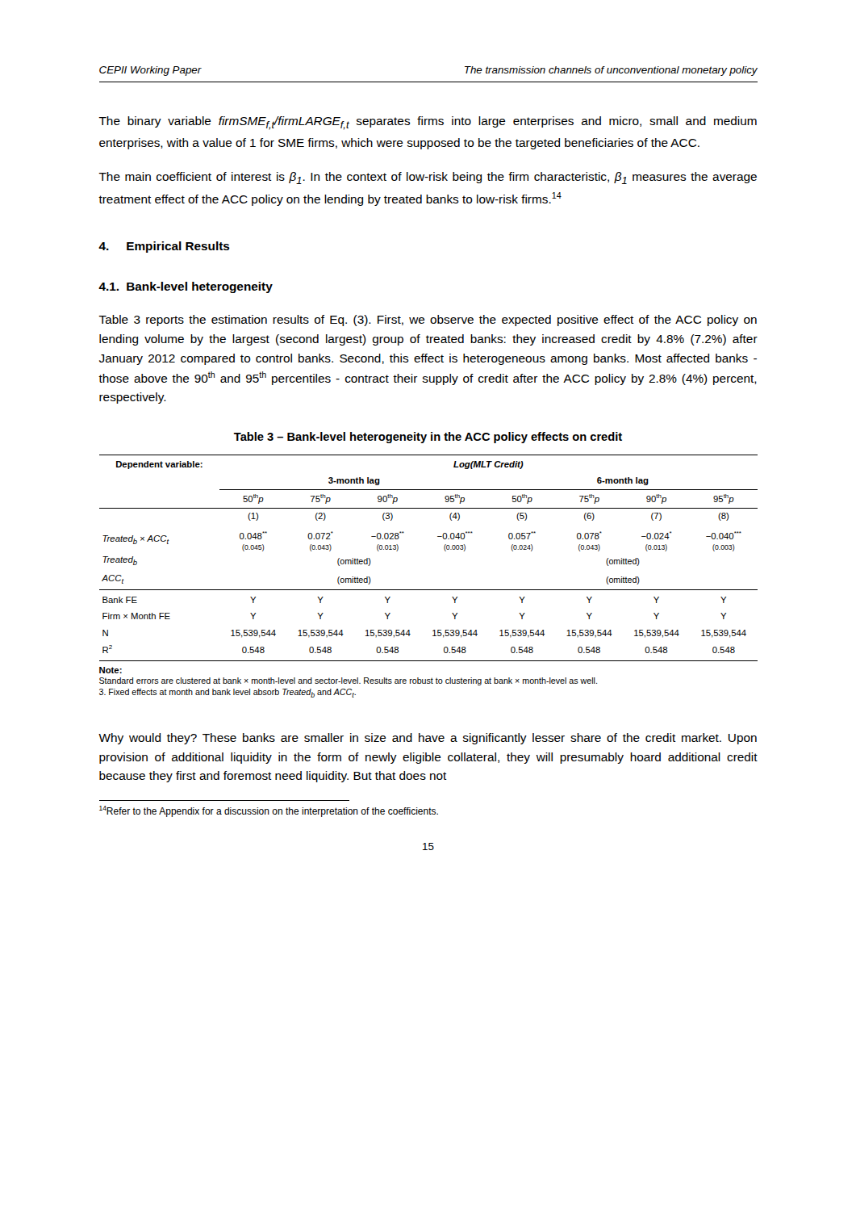CEPII Working Paper The transmission channels of unconventional monetary policy
The binary variable firmSMEf,t/firmLARGEf,t separates firms into large enterprises and micro, small and medium enterprises, with a value of 1 for SME firms, which were supposed to be the targeted beneficiaries of the ACC.
The main coefficient of interest is β1. In the context of low-risk being the firm characteristic, β1 measures the average treatment effect of the ACC policy on the lending by treated banks to low-risk firms.14
4. Empirical Results
4.1. Bank-level heterogeneity
Table 3 reports the estimation results of Eq. (3). First, we observe the expected positive effect of the ACC policy on lending volume by the largest (second largest) group of treated banks: they increased credit by 4.8% (7.2%) after January 2012 compared to control banks. Second, this effect is heterogeneous among banks. Most affected banks - those above the 90th and 95th percentiles - contract their supply of credit after the ACC policy by 2.8% (4%) percent, respectively.
Table 3 – Bank-level heterogeneity in the ACC policy effects on credit
| Dependent variable: | Log(MLT Credit) |
| | 3-month lag | 6-month lag |
| | 50 th p | 75 th p | 90 th p | 95 th p | 50 th p | 75 th p | 90 th p | 95 th p |
| | (1) | (2) | (3) | (4) | (5) | (6) | (7) | (8) |
| Treated b × ACC t | 0.048 ** (0.045) | 0.072 * (0.043) | −0.028 ** (0.013) | −0.040 *** (0.003) | 0.057 ** (0.024) | 0.078 * (0.043) | −0.024 * (0.013) | −0.040 *** (0.003) |
| Treated b | (omitted) | (omitted) |
| ACC t | (omitted) | (omitted) |
| Bank FE | Y | Y | Y | Y | Y | Y | Y | Y |
| Firm × Month FE | Y | Y | Y | Y | Y | Y | Y | Y |
| N | 15,539,544 | 15,539,544 | 15,539,544 | 15,539,544 | 15,539,544 | 15,539,544 | 15,539,544 | 15,539,544 |
| R 2 | 0.548 | 0.548 | 0.548 | 0.548 | 0.548 | 0.548 | 0.548 | 0.548 |
Note:
Standard errors are clustered at bank × month-level and sector-level. Results are robust to clustering at bank × month-level as well.
3. Fixed effects at month and bank level absorb Treatedb and ACCt.
Why would they? These banks are smaller in size and have a significantly lesser share of the credit market. Upon provision of additional liquidity in the form of newly eligible collateral, they will presumably hoard additional credit because they first and foremost need liquidity. But that does not
14Refer to the Appendix for a discussion on the interpretation of the coefficients.
15